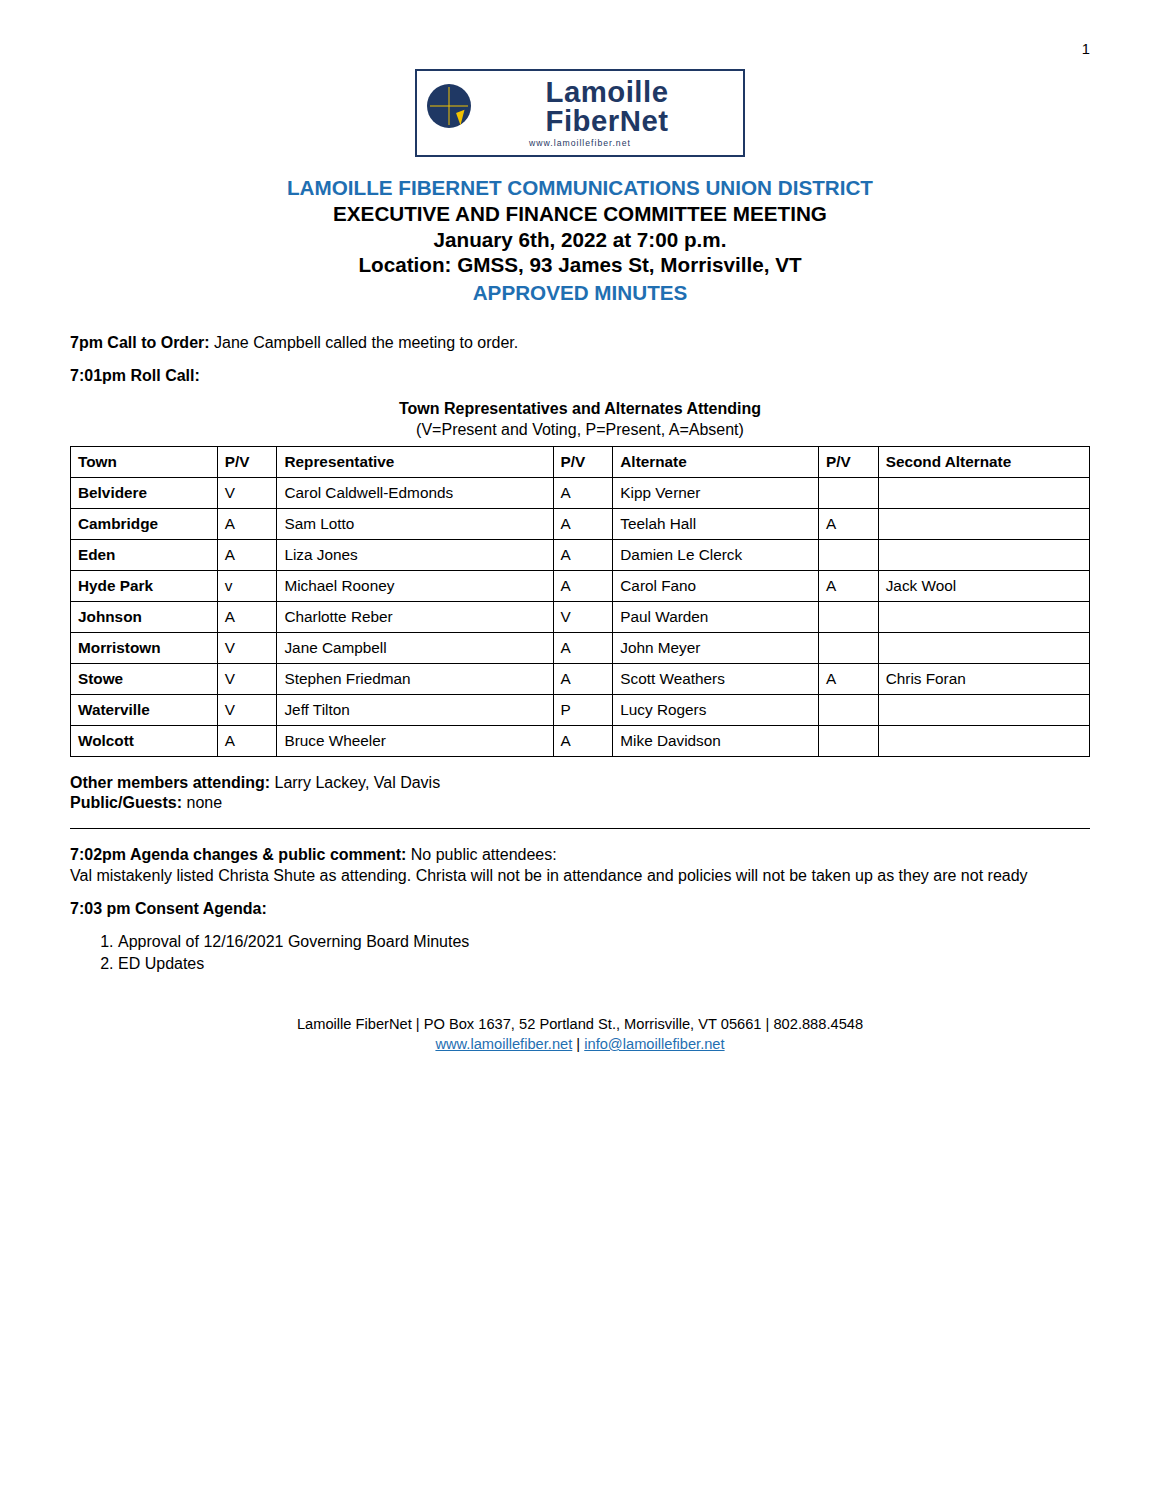1
Lamoille FiberNet
www.lamoillefiber.net
LAMOILLE FIBERNET COMMUNICATIONS UNION DISTRICT
EXECUTIVE AND FINANCE COMMITTEE MEETING
January 6th, 2022 at 7:00 p.m.
Location: GMSS, 93 James St, Morrisville, VT
APPROVED MINUTES
7pm Call to Order: Jane Campbell called the meeting to order.
7:01pm Roll Call:
Town Representatives and Alternates Attending
(V=Present and Voting, P=Present, A=Absent)
| Town | P/V | Representative | P/V | Alternate | P/V | Second Alternate |
| --- | --- | --- | --- | --- | --- | --- |
| Belvidere | V | Carol Caldwell-Edmonds | A | Kipp Verner | | |
| Cambridge | A | Sam Lotto | A | Teelah Hall | A | |
| Eden | A | Liza Jones | A | Damien Le Clerck | | |
| Hyde Park | v | Michael Rooney | A | Carol Fano | A | Jack Wool |
| Johnson | A | Charlotte Reber | V | Paul Warden | | |
| Morristown | V | Jane Campbell | A | John Meyer | | |
| Stowe | V | Stephen Friedman | A | Scott Weathers | A | Chris Foran |
| Waterville | V | Jeff Tilton | P | Lucy Rogers | | |
| Wolcott | A | Bruce Wheeler | A | Mike Davidson | | |
Other members attending: Larry Lackey, Val Davis
Public/Guests: none
7:02pm Agenda changes & public comment: No public attendees:
Val mistakenly listed Christa Shute as attending. Christa will not be in attendance and policies will not be taken up as they are not ready
7:03 pm Consent Agenda:
Approval of 12/16/2021 Governing Board Minutes
ED Updates
Lamoille FiberNet | PO Box 1637, 52 Portland St., Morrisville, VT 05661 | 802.888.4548
www.lamoillefiber.net | info@lamoillefiber.net